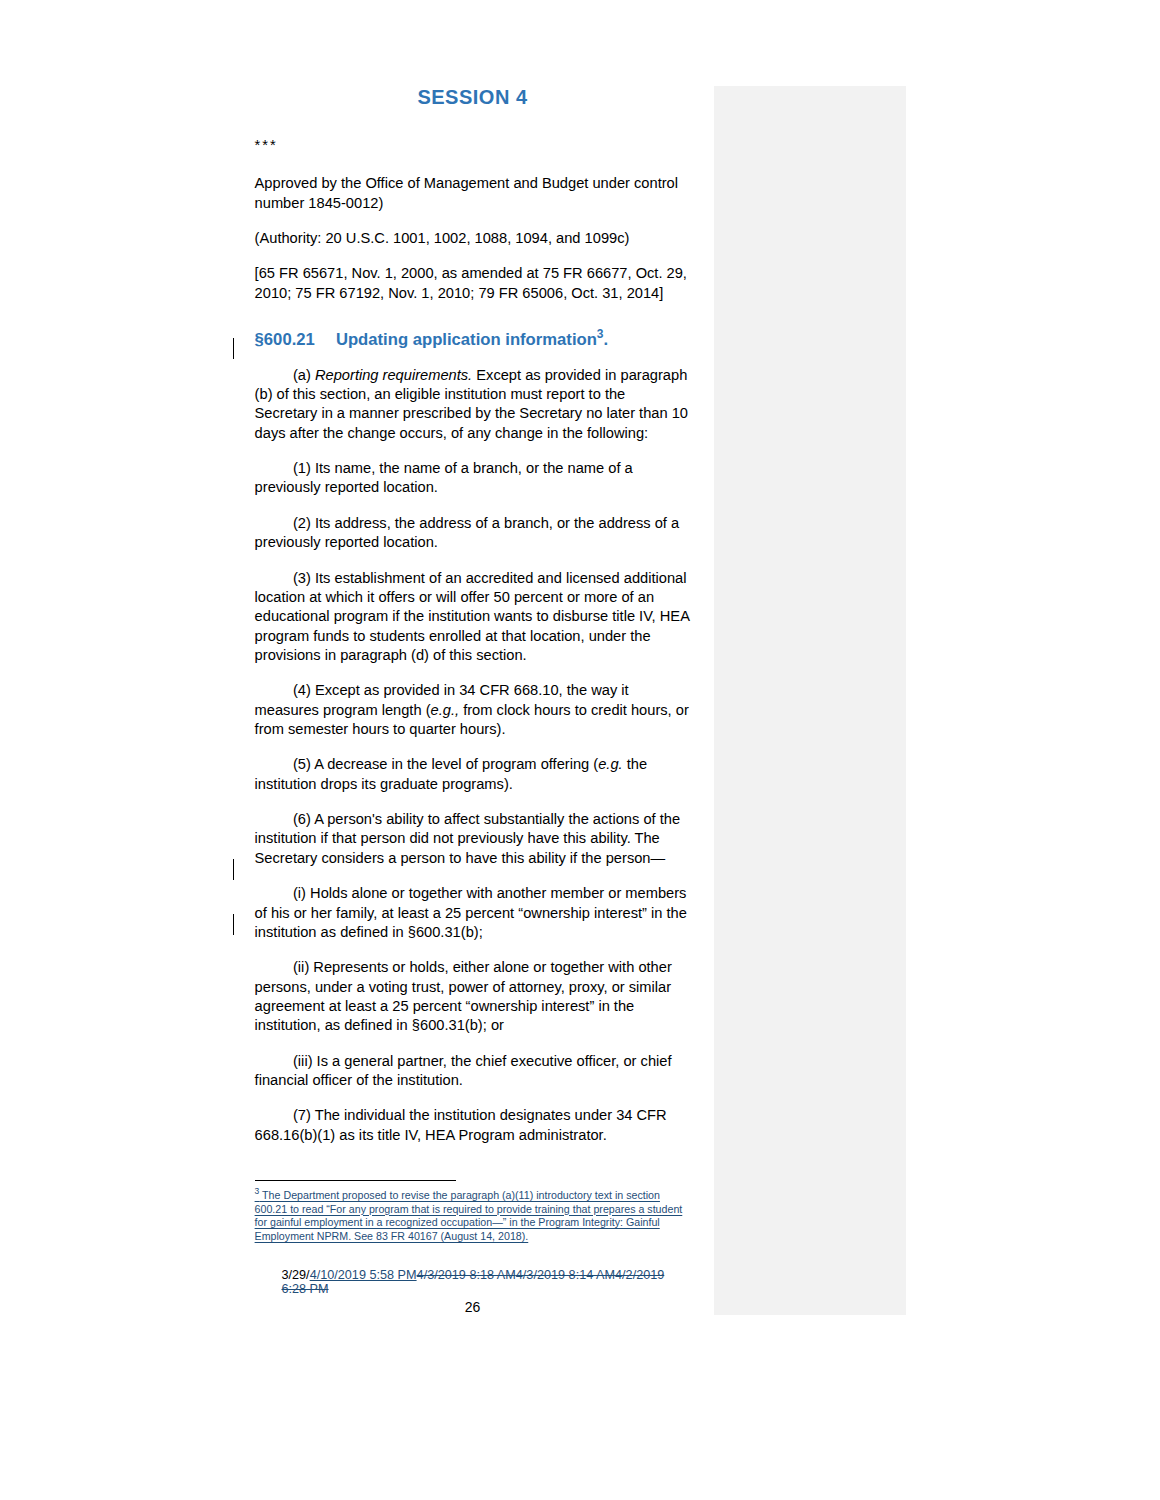SESSION 4
***
Approved by the Office of Management and Budget under control number 1845-0012)
(Authority: 20 U.S.C. 1001, 1002, 1088, 1094, and 1099c)
[65 FR 65671, Nov. 1, 2000, as amended at 75 FR 66677, Oct. 29, 2010; 75 FR 67192, Nov. 1, 2010; 79 FR 65006, Oct. 31, 2014]
§600.21 Updating application information3.
(a) Reporting requirements. Except as provided in paragraph (b) of this section, an eligible institution must report to the Secretary in a manner prescribed by the Secretary no later than 10 days after the change occurs, of any change in the following:
(1) Its name, the name of a branch, or the name of a previously reported location.
(2) Its address, the address of a branch, or the address of a previously reported location.
(3) Its establishment of an accredited and licensed additional location at which it offers or will offer 50 percent or more of an educational program if the institution wants to disburse title IV, HEA program funds to students enrolled at that location, under the provisions in paragraph (d) of this section.
(4) Except as provided in 34 CFR 668.10, the way it measures program length (e.g., from clock hours to credit hours, or from semester hours to quarter hours).
(5) A decrease in the level of program offering (e.g. the institution drops its graduate programs).
(6) A person's ability to affect substantially the actions of the institution if that person did not previously have this ability. The Secretary considers a person to have this ability if the person—
(i) Holds alone or together with another member or members of his or her family, at least a 25 percent “ownership interest” in the institution as defined in §600.31(b);
(ii) Represents or holds, either alone or together with other persons, under a voting trust, power of attorney, proxy, or similar agreement at least a 25 percent “ownership interest” in the institution, as defined in §600.31(b); or
(iii) Is a general partner, the chief executive officer, or chief financial officer of the institution.
(7) The individual the institution designates under 34 CFR 668.16(b)(1) as its title IV, HEA Program administrator.
3 The Department proposed to revise the paragraph (a)(11) introductory text in section 600.21 to read “For any program that is required to provide training that prepares a student for gainful employment in a recognized occupation—” in the Program Integrity: Gainful Employment NPRM. See 83 FR 40167 (August 14, 2018).
3/29/4/10/2019 5:58 PM 4/3/2019 8:18 AM 4/3/2019 8:14 AM 4/2/2019 6:28 PM
26